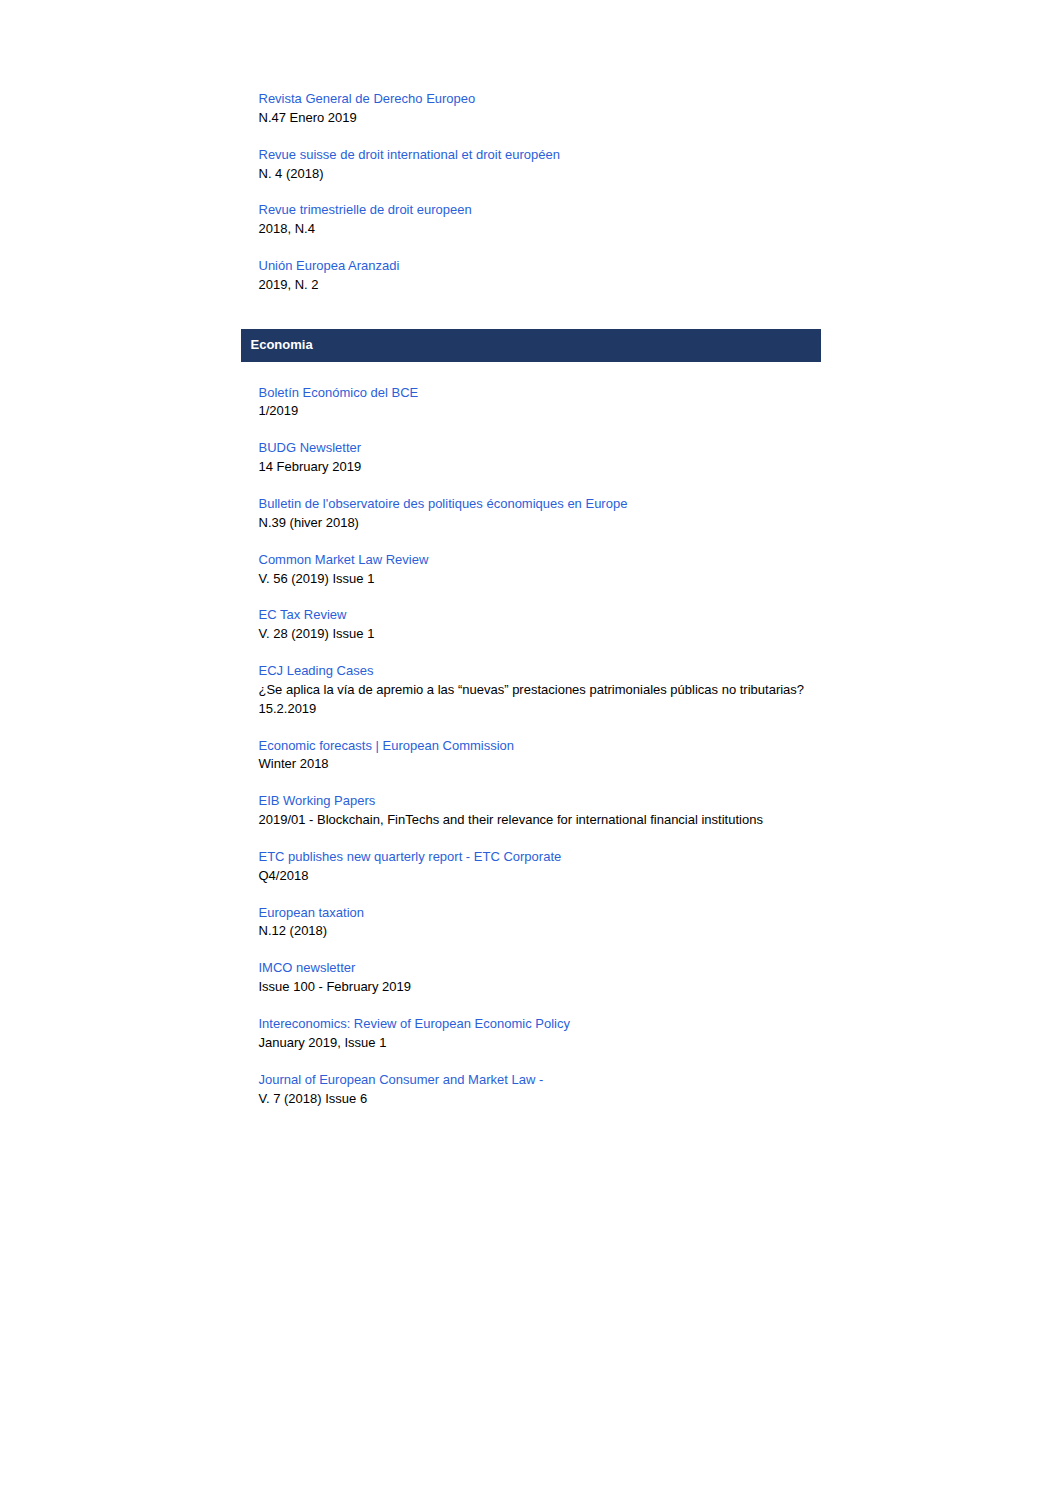Revista General de Derecho Europeo N.47 Enero 2019
Revue suisse de droit international et droit européen N. 4 (2018)
Revue trimestrielle de droit europeen 2018, N.4
Unión Europea Aranzadi 2019, N. 2
Economia
Boletín Económico del BCE 1/2019
BUDG Newsletter 14 February 2019
Bulletin de l'observatoire des politiques économiques en Europe N.39 (hiver 2018)
Common Market Law Review V. 56 (2019) Issue 1
EC Tax Review V. 28 (2019) Issue 1
ECJ Leading Cases ¿Se aplica la vía de apremio a las “nuevas” prestaciones patrimoniales públicas no tributarias? 15.2.2019
Economic forecasts | European Commission Winter 2018
EIB Working Papers 2019/01 - Blockchain, FinTechs and their relevance for international financial institutions
ETC publishes new quarterly report - ETC Corporate Q4/2018
European taxation N.12 (2018)
IMCO newsletter Issue 100 - February 2019
Intereconomics: Review of European Economic Policy January 2019, Issue 1
Journal of European Consumer and Market Law - V. 7 (2018) Issue 6